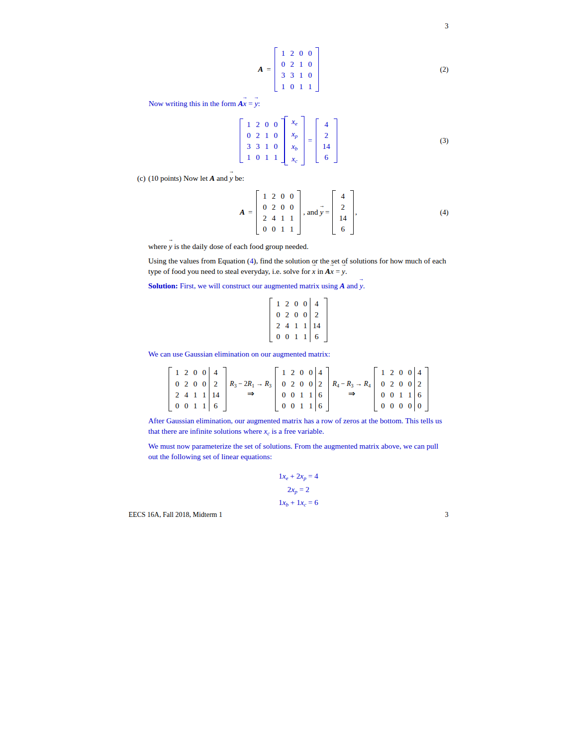3
A=
| 1 | 2 | 0 | 0 |
| 0 | 2 | 1 | 0 |
| 3 | 3 | 1 | 0 |
| 1 | 0 | 1 | 1 |
(2)
Now writing this in the form Ax = y:
| 1 | 2 | 0 | 0 |
| 0 | 2 | 1 | 0 |
| 3 | 3 | 1 | 0 |
| 1 | 0 | 1 | 1 |
| x e |
| x p |
| x b |
| x c |
=
| 4 |
| 2 |
| 14 |
| 6 |
(3)
(c)
(10 points) Now let A and y be:
A=
| 1 | 2 | 0 | 0 |
| 0 | 2 | 0 | 0 |
| 2 | 4 | 1 | 1 |
| 0 | 0 | 1 | 1 |
, and y =
| 4 |
| 2 |
| 14 |
| 6 |
, (4)
where y is the daily dose of each food group needed.
Using the values from Equation (4), find the solution or the set of solutions for how much of each type of food you need to steal everyday, i.e. solve for x in Ax = y.
Solution: First, we will construct our augmented matrix using A and y.
| 1 | 2 | 0 | 0 | 4 |
| 0 | 2 | 0 | 0 | 2 |
| 2 | 4 | 1 | 1 | 14 |
| 0 | 0 | 1 | 1 | 6 |
We can use Gaussian elimination on our augmented matrix:
| 1 | 2 | 0 | 0 | 4 |
| 0 | 2 | 0 | 0 | 2 |
| 2 | 4 | 1 | 1 | 14 |
| 0 | 0 | 1 | 1 | 6 |
R 3 − 2R 1 → R 3 ⇒
| 1 | 2 | 0 | 0 | 4 |
| 0 | 2 | 0 | 0 | 2 |
| 0 | 0 | 1 | 1 | 6 |
| 0 | 0 | 1 | 1 | 6 |
R 4 − R 3 → R 4 ⇒
| 1 | 2 | 0 | 0 | 4 |
| 0 | 2 | 0 | 0 | 2 |
| 0 | 0 | 1 | 1 | 6 |
| 0 | 0 | 0 | 0 | 0 |
After Gaussian elimination, our augmented matrix has a row of zeros at the bottom. This tells us that there are infinite solutions where xc is a free variable.
We must now parameterize the set of solutions. From the augmented matrix above, we can pull out the following set of linear equations:
1xe + 2xp = 4 2xp = 2 1xb + 1xc = 6
EECS 16A, Fall 2018, Midterm 1 3